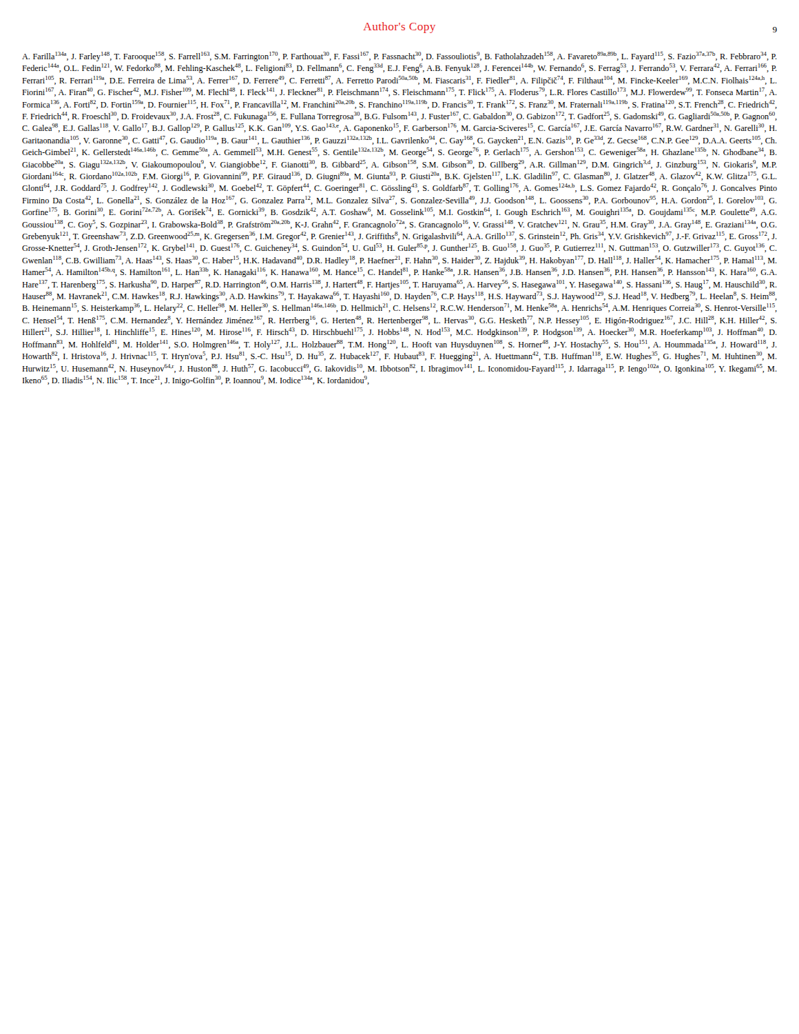Author's Copy
9
A. Farilla134a, J. Farley148, T. Farooque158, S. Farrell163, S.M. Farrington170, P. Farthouat30, F. Fassi167, P. Fassnacht30, D. Fassouliotis9, B. Fatholahzadeh158, A. Favareto89a,89b, L. Fayard115, S. Fazio37a,37b, R. Febbraro34, P. Federic144a, O.L. Fedin121, W. Fedorko88, M. Fehling-Kaschek48, L. Feligioni83, D. Fellmann6, C. Feng33d, E.J. Feng6, A.B. Fenyuk128, J. Ferencei144b, W. Fernando6, S. Ferrag53, J. Ferrando53, V. Ferrara42, A. Ferrari166, P. Ferrari105, R. Ferrari119a, D.E. Ferreira de Lima53, A. Ferrer167, D. Ferrere49, C. Ferretti87, A. Ferretto Parodi50a,50b, M. Fiascaris31, F. Fiedler81, A. Filipčič74, F. Filthaut104, M. Fincke-Keeler169, M.C.N. Fiolhais124a,h, L. Fiorini167, A. Firan40, G. Fischer42, M.J. Fisher109, M. Flechl48, I. Fleck141, J. Fleckner81, P. Fleischmann174, S. Fleischmann175, T. Flick175, A. Floderus79, L.R. Flores Castillo173, M.J. Flowerdew99, T. Fonseca Martin17, A. Formica136, A. Forti82, D. Fortin159a, D. Fournier115, H. Fox71, P. Francavilla12, M. Franchini20a,20b, S. Franchino119a,119b, D. Francis30, T. Frank172, S. Franz30, M. Fraternali119a,119b, S. Fratina120, S.T. French28, C. Friedrich42, F. Friedrich44, R. Froeschl30, D. Froidevaux30, J.A. Frost28, C. Fukunaga156, E. Fullana Torregrosa30, B.G. Fulsom143, J. Fuster167, C. Gabaldon30, O. Gabizon172, T. Gadfort25, S. Gadomski49, G. Gagliardi50a,50b, P. Gagnon60, C. Galea98, E.J. Gallas118, V. Gallo17, B.J. Gallop129, P. Gallus125, K.K. Gan109, Y.S. Gao143,e, A. Gaponenko15, F. Garberson176, M. Garcia-Sciveres15, C. García167, J.E. García Navarro167, R.W. Gardner31, N. Garelli30, H. Garitaonandia105, V. Garonne30, C. Gatti47, G. Gaudio119a, B. Gaur141, L. Gauthier136, P. Gauzzi132a,132b, I.L. Gavrilenko94, C. Gay168, G. Gaycken21, E.N. Gazis10, P. Ge33d, Z. Gecse168, C.N.P. Gee129, D.A.A. Geerts105, Ch. Geich-Gimbel21, K. Gellerstedt146a,146b, C. Gemme50a, A. Gemmell53, M.H. Genest55, S. Gentile132a,132b, M. George54, S. George76, P. Gerlach175, A. Gershon153, C. Geweniger58a, H. Ghazlane135b, N. Ghodbane34, B. Giacobbe20a, S. Giagu132a,132b, V. Giakoumopoulou9, V. Giangiobbe12, F. Gianotti30, B. Gibbard25, A. Gibson158, S.M. Gibson30, D. Gillberg29, A.R. Gillman129, D.M. Gingrich3,d, J. Ginzburg153, N. Giokaris9, M.P. Giordani164c, R. Giordano102a,102b, F.M. Giorgi16, P. Giovannini99, P.F. Giraud136, D. Giugni89a, M. Giunta93, P. Giusti20a, B.K. Gjelsten117, L.K. Gladilin97, C. Glasman80, J. Glatzer48, A. Glazov42, K.W. Glitza175, G.L. Glonti64, J.R. Goddard75, J. Godfrey142, J. Godlewski30, M. Goebel42, T. Göpfert44, C. Goeringer81, C. Gössling43, S. Goldfarb87, T. Golling176, A. Gomes124a,b, L.S. Gomez Fajardo42, R. Gonçalo76, J. Goncalves Pinto Firmino Da Costa42, L. Gonella21, S. González de la Hoz167, G. Gonzalez Parra12, M.L. Gonzalez Silva27, S. Gonzalez-Sevilla49, J.J. Goodson148, L. Goossens30, P.A. Gorbounov95, H.A. Gordon25, I. Gorelov103, G. Gorfine175, B. Gorini30, E. Gorini72a,72b, A. Gorišek74, E. Gornicki39, B. Gosdzik42, A.T. Goshaw6, M. Gosselink105, M.I. Gostkin64, I. Gough Eschrich163, M. Gouighri135a, D. Goujdami135c, M.P. Goulette49, A.G. Goussiou138, C. Goy5, S. Gozpinar23, I. Grabowska-Bold38, P. Grafström20a,20b, K-J. Grahn42, F. Grancagnolo72a, S. Grancagnolo16, V. Grassi148, V. Gratchev121, N. Grau35, H.M. Gray30, J.A. Gray148, E. Graziani134a, O.G. Grebenyuk121, T. Greenshaw73, Z.D. Greenwood25,m, K. Gregersen36, I.M. Gregor42, P. Grenier143, J. Griffiths8, N. Grigalashvili64, A.A. Grillo137, S. Grinstein12, Ph. Gris34, Y.V. Grishkevich97, J.-F. Grivaz115, E. Gross172, J. Grosse-Knetter54, J. Groth-Jensen172, K. Grybel141, D. Guest176, C. Guicheney34, S. Guindon54, U. Gul53, H. Guler85,p, J. Gunther125, B. Guo158, J. Guo35, P. Gutierrez111, N. Guttman153, O. Gutzwiller173, C. Guyot136, C. Gwenlan118, C.B. Gwilliam73, A. Haas143, S. Haas30, C. Haber15, H.K. Hadavand40, D.R. Hadley18, P. Haefner21, F. Hahn30, S. Haider30, Z. Hajduk39, H. Hakobyan177, D. Hall118, J. Haller54, K. Hamacher175, P. Hamal113, M. Hamer54, A. Hamilton145b,q, S. Hamilton161, L. Han33b, K. Hanagaki116, K. Hanawa160, M. Hance15, C. Handel81, P. Hanke58a, J.R. Hansen36, J.B. Hansen36, J.D. Hansen36, P.H. Hansen36, P. Hansson143, K. Hara160, G.A. Hare137, T. Harenberg175, S. Harkusha90, D. Harper87, R.D. Harrington46, O.M. Harris138, J. Hartert48, F. Hartjes105, T. Haruyama65, A. Harvey56, S. Hasegawa101, Y. Hasegawa140, S. Hassani136, S. Haug17, M. Hauschild30, R. Hauser88, M. Havranek21, C.M. Hawkes18, R.J. Hawkings30, A.D. Hawkins79, T. Hayakawa66, T. Hayashi160, D. Hayden76, C.P. Hays118, H.S. Hayward73, S.J. Haywood129, S.J. Head18, V. Hedberg79, L. Heelan8, S. Heim88, B. Heinemann15, S. Heisterkamp36, L. Helary22, C. Heller98, M. Heller30, S. Hellman146a,146b, D. Hellmich21, C. Helsens12, R.C.W. Henderson71, M. Henke58a, A. Henrichs54, A.M. Henriques Correia30, S. Henrot-Versille115, C. Hensel54, T. Henß175, C.M. Hernandez8, Y. Hernández Jiménez167, R. Herrberg16, G. Herten48, R. Hertenberger98, L. Hervas30, G.G. Hesketh77, N.P. Hessey105, E. Higón-Rodriguez167, J.C. Hill28, K.H. Hiller42, S. Hillert21, S.J. Hillier18, I. Hinchliffe15, E. Hines120, M. Hirose116, F. Hirsch43, D. Hirschbuehl175, J. Hobbs148, N. Hod153, M.C. Hodgkinson139, P. Hodgson139, A. Hoecker30, M.R. Hoeferkamp103, J. Hoffman40, D. Hoffmann83, M. Hohlfeld81, M. Holder141, S.O. Holmgren146a, T. Holy127, J.L. Holzbauer88, T.M. Hong120, L. Hooft van Huysduynen108, S. Horner48, J-Y. Hostachy55, S. Hou151, A. Hoummada135a, J. Howard118, J. Howarth82, I. Hristova16, J. Hrivnac115, T. Hryn'ova5, P.J. Hsu81, S.-C. Hsu15, D. Hu35, Z. Hubacek127, F. Hubaut83, F. Huegging21, A. Huettmann42, T.B. Huffman118, E.W. Hughes35, G. Hughes71, M. Huhtinen30, M. Hurwitz15, U. Husemann42, N. Huseynov64,r, J. Huston88, J. Huth57, G. Iacobucci49, G. Iakovidis10, M. Ibbotson82, I. Ibragimov141, L. Iconomidou-Fayard115, J. Idarraga115, P. Iengo102a, O. Igonkina105, Y. Ikegami65, M. Ikeno65, D. Iliadis154, N. Ilic158, T. Ince21, J. Inigo-Golfin30, P. Ioannou9, M. Iodice134a, K. Iordanidou9,